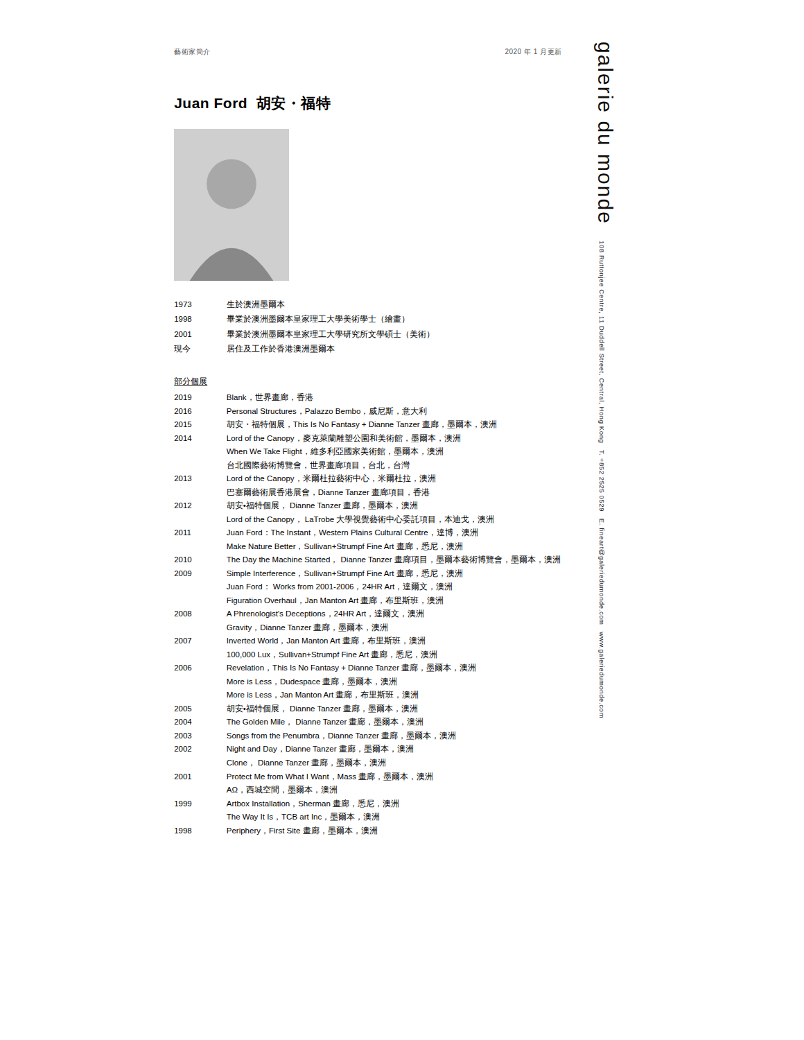galerie du monde
108 Ruttonjee Centre, 11 Duddell Street, Central, Hong Kong T. +852 2525 0529 E. fineart@galeriedumonde.com www.galeriedumonde.com
藝術家簡介 2020 年 1 月更新
Juan Ford 胡安・福特
| 1973 | 生於澳洲墨爾本 |
| 1998 | 畢業於澳洲墨爾本皇家理工大學美術學士（繪畫） |
| 2001 | 畢業於澳洲墨爾本皇家理工大學研究所文學碩士（美術） |
| 現今 | 居住及工作於香港澳洲墨爾本 |
部分個展
| 2019 | Blank，世界畫廊，香港 |
| 2016 | Personal Structures，Palazzo Bembo，威尼斯，意大利 |
| 2015 | 胡安・福特個展，This Is No Fantasy + Dianne Tanzer 畫廊，墨爾本，澳洲 |
| 2014 | Lord of the Canopy，麥克萊蘭雕塑公園和美術館，墨爾本，澳洲 |
| | When We Take Flight，維多利亞國家美術館，墨爾本，澳洲 |
| | 台北國際藝術博覽會，世界畫廊項目，台北，台灣 |
| 2013 | Lord of the Canopy，米爾杜拉藝術中心，米爾杜拉，澳洲 |
| | 巴塞爾藝術展香港展會，Dianne Tanzer 畫廊項目，香港 |
| 2012 | 胡安•福特個展， Dianne Tanzer 畫廊，墨爾本，澳洲 |
| | Lord of the Canopy， LaTrobe 大學視覺藝術中心委託項目，本迪戈，澳洲 |
| 2011 | Juan Ford：The Instant，Western Plains Cultural Centre，達博，澳洲 |
| | Make Nature Better，Sullivan+Strumpf Fine Art 畫廊，悉尼，澳洲 |
| 2010 | The Day the Machine Started， Dianne Tanzer 畫廊項目，墨爾本藝術博覽會，墨爾本，澳洲 |
| 2009 | Simple Interference，Sullivan+Strumpf Fine Art 畫廊，悉尼，澳洲 |
| | Juan Ford： Works from 2001-2006，24HR Art，達爾文，澳洲 |
| | Figuration Overhaul，Jan Manton Art 畫廊，布里斯班，澳洲 |
| 2008 | A Phrenologist's Deceptions，24HR Art，達爾文，澳洲 |
| | Gravity，Dianne Tanzer 畫廊，墨爾本，澳洲 |
| 2007 | Inverted World，Jan Manton Art 畫廊，布里斯班，澳洲 |
| | 100,000 Lux，Sullivan+Strumpf Fine Art 畫廊，悉尼，澳洲 |
| 2006 | Revelation，This Is No Fantasy + Dianne Tanzer 畫廊，墨爾本，澳洲 |
| | More is Less，Dudespace 畫廊，墨爾本，澳洲 |
| | More is Less，Jan Manton Art 畫廊，布里斯班，澳洲 |
| 2005 | 胡安•福特個展， Dianne Tanzer 畫廊，墨爾本，澳洲 |
| 2004 | The Golden Mile， Dianne Tanzer 畫廊，墨爾本，澳洲 |
| 2003 | Songs from the Penumbra，Dianne Tanzer 畫廊，墨爾本，澳洲 |
| 2002 | Night and Day，Dianne Tanzer 畫廊，墨爾本，澳洲 |
| | Clone， Dianne Tanzer 畫廊，墨爾本，澳洲 |
| 2001 | Protect Me from What I Want，Mass 畫廊，墨爾本，澳洲 |
| | AΩ，西城空間，墨爾本，澳洲 |
| 1999 | Artbox Installation，Sherman 畫廊，悉尼，澳洲 |
| | The Way It Is，TCB art Inc，墨爾本，澳洲 |
| 1998 | Periphery，First Site 畫廊，墨爾本，澳洲 |